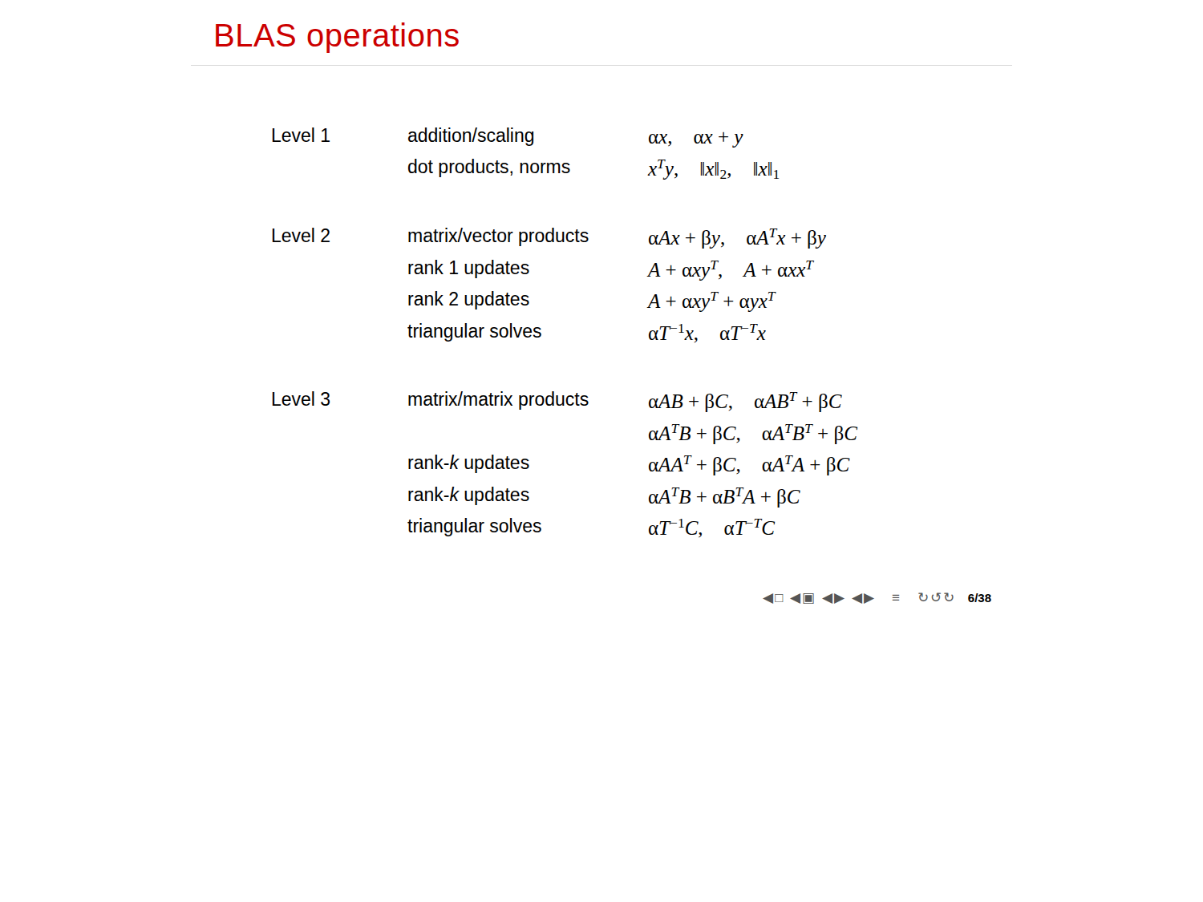BLAS operations
| Level 1 | addition/scaling | α x , α x + y |
| | dot products, norms | x T y , ‖ x ‖ 2 , ‖ x ‖ 1 |
| Level 2 | matrix/vector products | α Ax + β y , α A T x + β y |
| | rank 1 updates | A + α xy T , A + α xx T |
| | rank 2 updates | A + α xy T + α yx T |
| | triangular solves | α T −1 x , α T − T x |
| Level 3 | matrix/matrix products | α AB + β C , α AB T + β C |
| | | α A T B + β C , α A T B T + β C |
| | rank- k updates | α AA T + β C , α A T A + β C |
| | rank- k updates | α A T B + α B T A + β C |
| | triangular solves | α T −1 C , α T − T C |
◀□ ◀▣ ◀▶ ◀▶ ≡ ↻↺↻
6/38